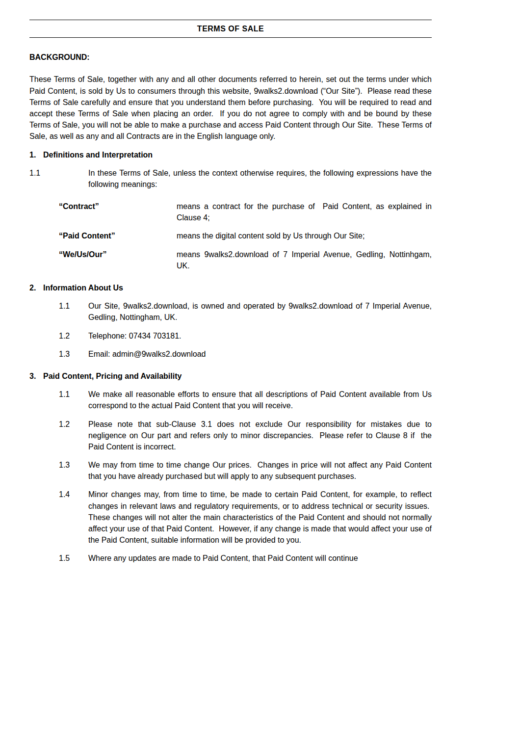TERMS OF SALE
BACKGROUND:
These Terms of Sale, together with any and all other documents referred to herein, set out the terms under which Paid Content, is sold by Us to consumers through this website, 9walks2.download (“Our Site”). Please read these Terms of Sale carefully and ensure that you understand them before purchasing. You will be required to read and accept these Terms of Sale when placing an order. If you do not agree to comply with and be bound by these Terms of Sale, you will not be able to make a purchase and access Paid Content through Our Site. These Terms of Sale, as well as any and all Contracts are in the English language only.
Definitions and Interpretation
In these Terms of Sale, unless the context otherwise requires, the following expressions have the following meanings:
“Contract”
means a contract for the purchase of Paid Content, as explained in Clause 4;
“Paid Content”
means the digital content sold by Us through Our Site;
“We/Us/Our”
means 9walks2.download of 7 Imperial Avenue, Gedling, Nottinhgam, UK.
Information About Us
Our Site, 9walks2.download, is owned and operated by 9walks2.download of 7 Imperial Avenue, Gedling, Nottingham, UK.
Telephone: 07434 703181.
Email: admin@9walks2.download
Paid Content, Pricing and Availability
We make all reasonable efforts to ensure that all descriptions of Paid Content available from Us correspond to the actual Paid Content that you will receive.
Please note that sub-Clause 3.1 does not exclude Our responsibility for mistakes due to negligence on Our part and refers only to minor discrepancies. Please refer to Clause 8 if the Paid Content is incorrect.
We may from time to time change Our prices. Changes in price will not affect any Paid Content that you have already purchased but will apply to any subsequent purchases.
Minor changes may, from time to time, be made to certain Paid Content, for example, to reflect changes in relevant laws and regulatory requirements, or to address technical or security issues. These changes will not alter the main characteristics of the Paid Content and should not normally affect your use of that Paid Content. However, if any change is made that would affect your use of the Paid Content, suitable information will be provided to you.
Where any updates are made to Paid Content, that Paid Content will continue